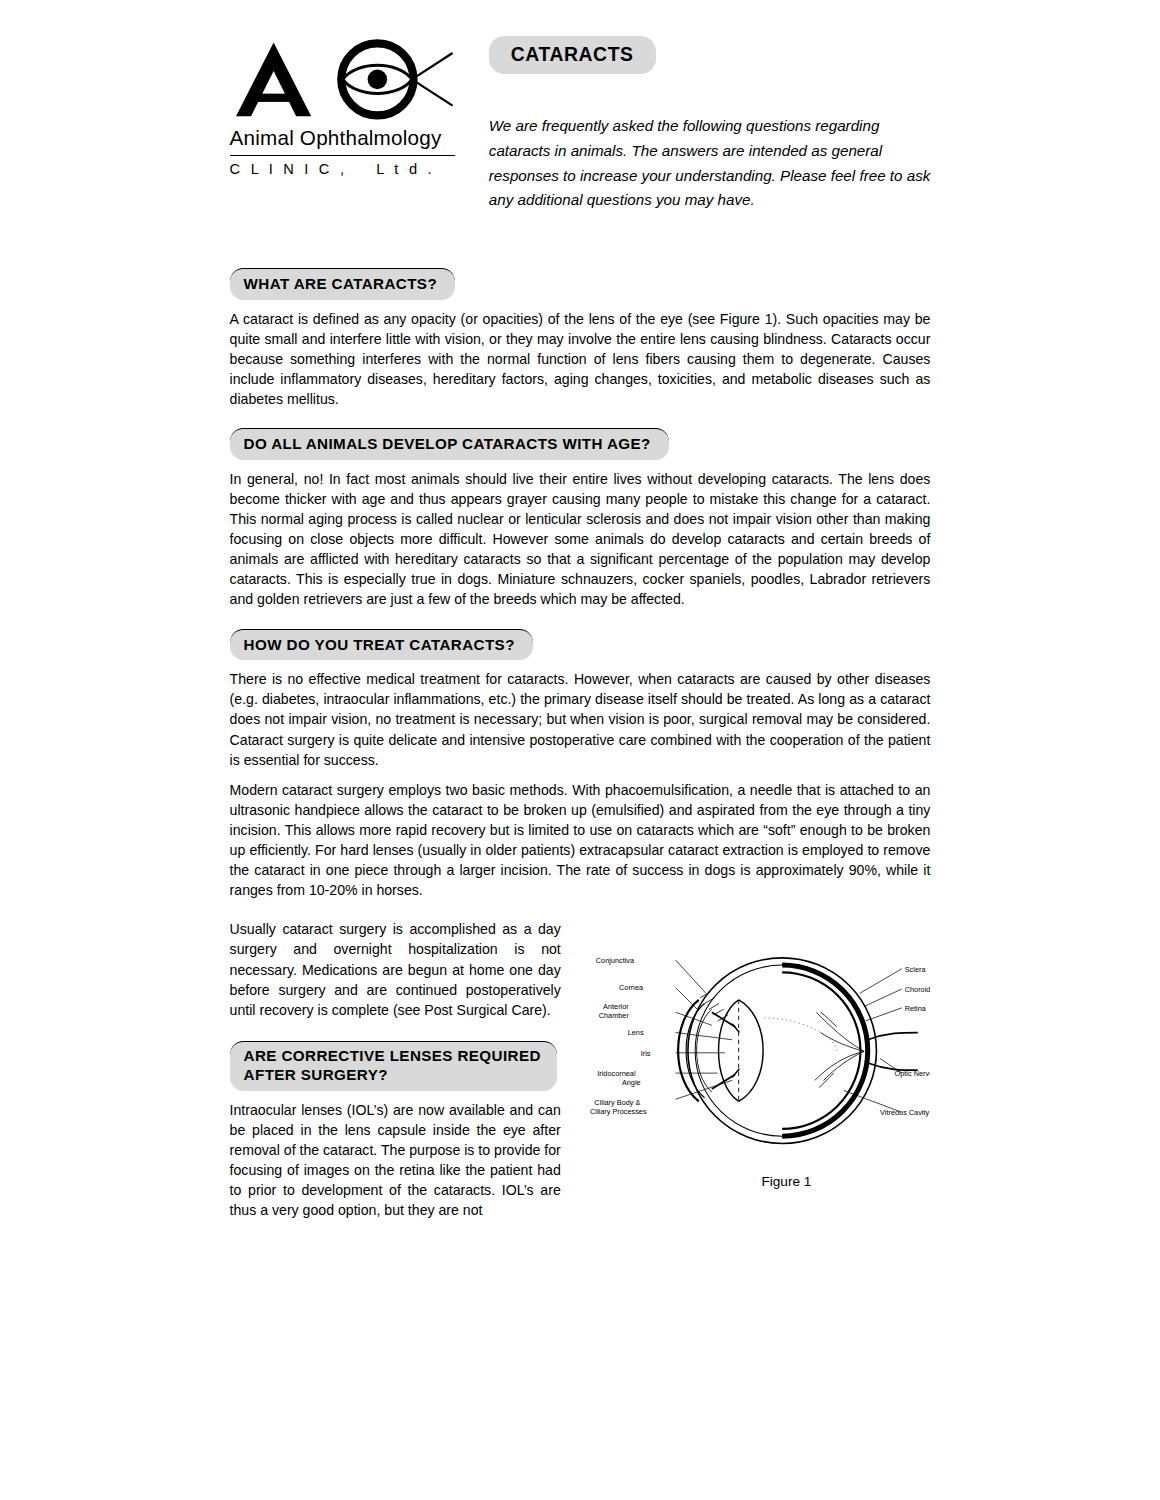Animal Ophthalmology
C L I N I C , L t d .
CATARACTS
We are frequently asked the following questions regarding cataracts in animals. The answers are intended as general responses to increase your understanding. Please feel free to ask any additional questions you may have.
WHAT ARE CATARACTS?
A cataract is defined as any opacity (or opacities) of the lens of the eye (see Figure 1). Such opacities may be quite small and interfere little with vision, or they may involve the entire lens causing blindness. Cataracts occur because something interferes with the normal function of lens fibers causing them to degenerate. Causes include inflammatory diseases, hereditary factors, aging changes, toxicities, and metabolic diseases such as diabetes mellitus.
DO ALL ANIMALS DEVELOP CATARACTS WITH AGE?
In general, no! In fact most animals should live their entire lives without developing cataracts. The lens does become thicker with age and thus appears grayer causing many people to mistake this change for a cataract. This normal aging process is called nuclear or lenticular sclerosis and does not impair vision other than making focusing on close objects more difficult. However some animals do develop cataracts and certain breeds of animals are afflicted with hereditary cataracts so that a significant percentage of the population may develop cataracts. This is especially true in dogs. Miniature schnauzers, cocker spaniels, poodles, Labrador retrievers and golden retrievers are just a few of the breeds which may be affected.
HOW DO YOU TREAT CATARACTS?
There is no effective medical treatment for cataracts. However, when cataracts are caused by other diseases (e.g. diabetes, intraocular inflammations, etc.) the primary disease itself should be treated. As long as a cataract does not impair vision, no treatment is necessary; but when vision is poor, surgical removal may be considered. Cataract surgery is quite delicate and intensive postoperative care combined with the cooperation of the patient is essential for success.
Modern cataract surgery employs two basic methods. With phacoemulsification, a needle that is attached to an ultrasonic handpiece allows the cataract to be broken up (emulsified) and aspirated from the eye through a tiny incision. This allows more rapid recovery but is limited to use on cataracts which are “soft” enough to be broken up efficiently. For hard lenses (usually in older patients) extracapsular cataract extraction is employed to remove the cataract in one piece through a larger incision. The rate of success in dogs is approximately 90%, while it ranges from 10-20% in horses.
Usually cataract surgery is accomplished as a day surgery and overnight hospitalization is not necessary. Medications are begun at home one day before surgery and are continued postoperatively until recovery is complete (see Post Surgical Care).
ARE CORRECTIVE LENSES REQUIRED
AFTER SURGERY?
Intraocular lenses (IOL’s) are now available and can be placed in the lens capsule inside the eye after removal of the cataract. The purpose is to provide for focusing of images on the retina like the patient had to prior to development of the cataracts. IOL’s are thus a very good option, but they are not
Conjunctiva Cornea Anterior Chamber Lens Iris Iridocorneal Angle Ciliary Body & Ciliary Processes Sclera Choroid Retina Optic Nerve Vitreous Cavity
Figure 1